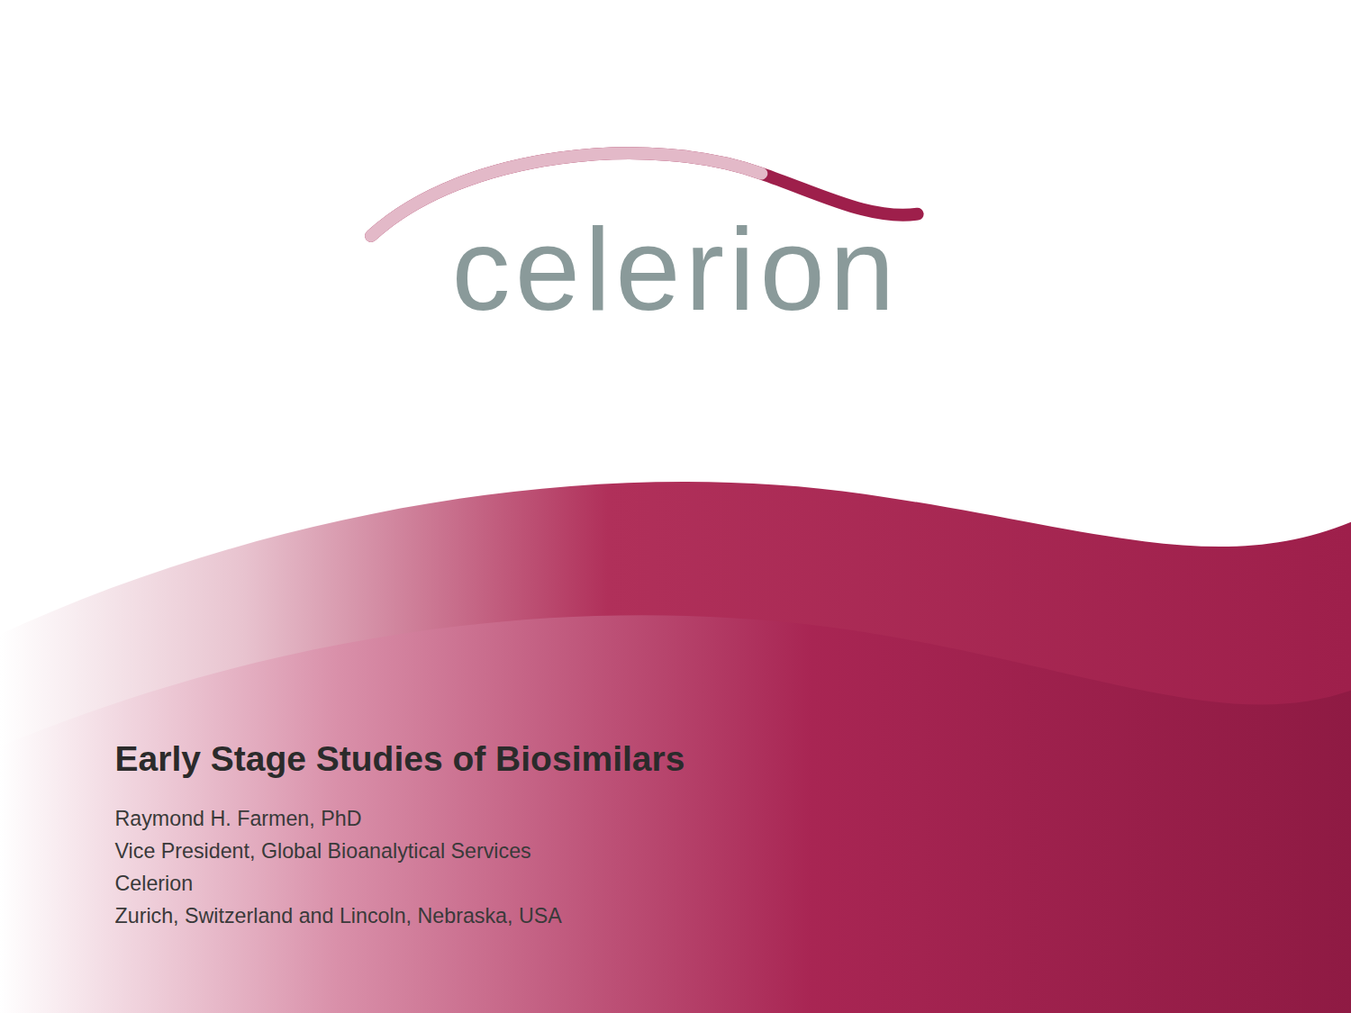celerion
Early Stage Studies of Biosimilars
Raymond H. Farmen, PhD Vice President, Global Bioanalytical Services Celerion Zurich, Switzerland and Lincoln, Nebraska, USA